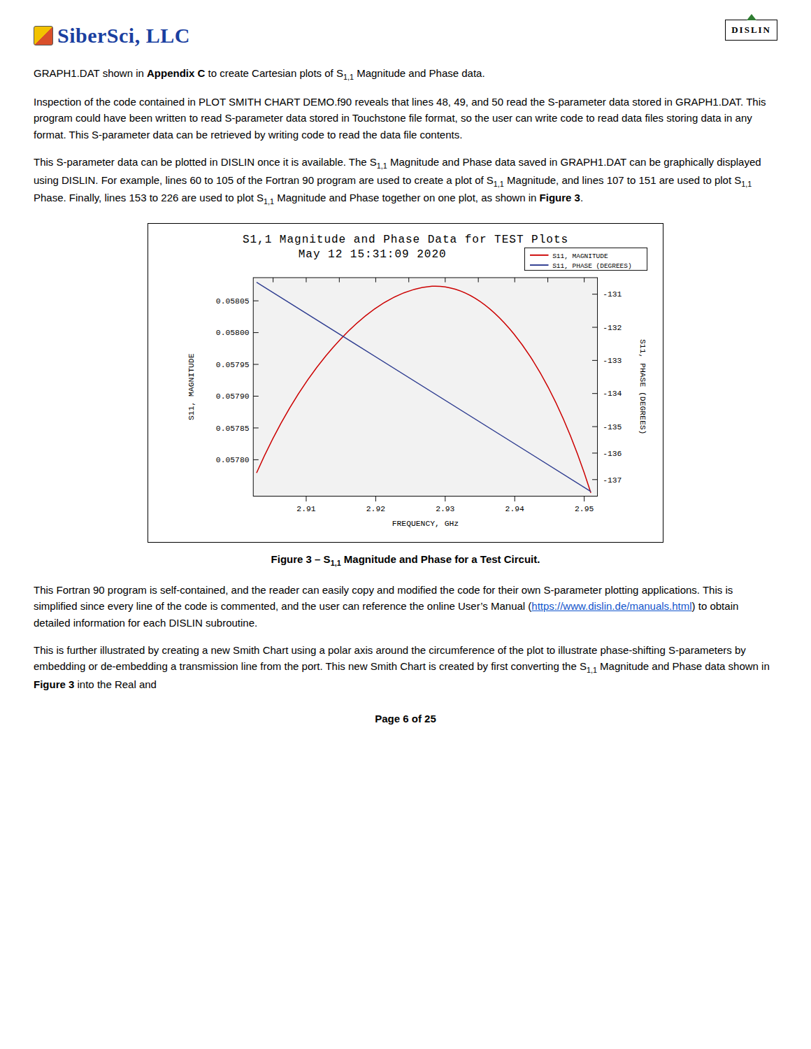SiberSci, LLC
DISLIN
GRAPH1.DAT shown in Appendix C to create Cartesian plots of S1,1 Magnitude and Phase data.
Inspection of the code contained in PLOT SMITH CHART DEMO.f90 reveals that lines 48, 49, and 50 read the S-parameter data stored in GRAPH1.DAT. This program could have been written to read S-parameter data stored in Touchstone file format, so the user can write code to read data files storing data in any format. This S-parameter data can be retrieved by writing code to read the data file contents.
This S-parameter data can be plotted in DISLIN once it is available. The S1,1 Magnitude and Phase data saved in GRAPH1.DAT can be graphically displayed using DISLIN. For example, lines 60 to 105 of the Fortran 90 program are used to create a plot of S1,1 Magnitude, and lines 107 to 151 are used to plot S1,1 Phase. Finally, lines 153 to 226 are used to plot S1,1 Magnitude and Phase together on one plot, as shown in Figure 3.
S1,1 Magnitude and Phase Data for TEST Plots May 12 15:31:09 2020 S11, MAGNITUDE S11, PHASE (DEGREES) 0.05805 0.05800 0.05795 0.05790 0.05785 0.05780 S11, MAGNITUDE -131 -132 -133 -134 -135 -136 -137 S11, PHASE (DEGREES) 2.91 2.92 2.93 2.94 2.95 FREQUENCY, GHz
Figure 3 – S1,1 Magnitude and Phase for a Test Circuit.
This Fortran 90 program is self-contained, and the reader can easily copy and modified the code for their own S-parameter plotting applications. This is simplified since every line of the code is commented, and the user can reference the online User’s Manual (https://www.dislin.de/manuals.html) to obtain detailed information for each DISLIN subroutine.
This is further illustrated by creating a new Smith Chart using a polar axis around the circumference of the plot to illustrate phase-shifting S-parameters by embedding or de-embedding a transmission line from the port. This new Smith Chart is created by first converting the S1,1 Magnitude and Phase data shown in Figure 3 into the Real and
Page 6 of 25